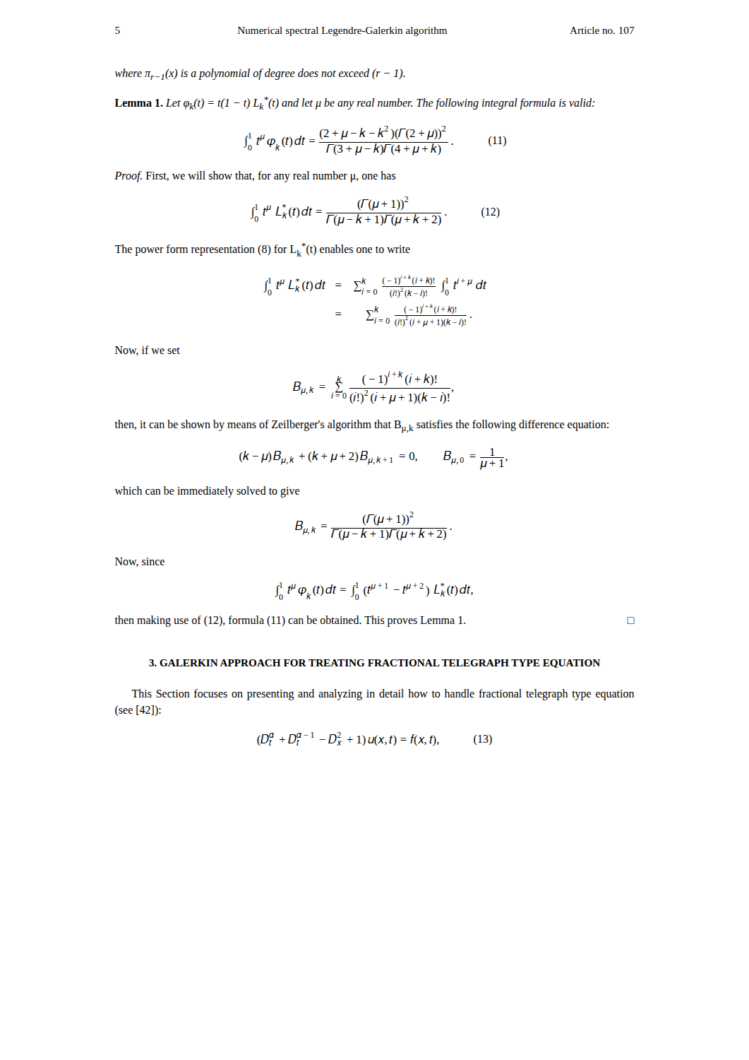5 Numerical spectral Legendre-Galerkin algorithm Article no. 107
where πr−1(x) is a polynomial of degree does not exceed (r − 1).
Lemma 1. Let φk(t) = t(1 − t) Lk*(t) and let μ be any real number. The following integral formula is valid:
∫ 0 1 tμ φk (t) dt = (2+μ−k−k2) (Γ(2+μ)) 2 Γ(3+μ−k) Γ(4+μ+k) .
(11)
Proof. First, we will show that, for any real number μ, one has
∫ 0 1 tμ Lk* (t) dt = (Γ(μ+1)) 2 Γ(μ−k+1) Γ(μ+k+2) .
(12)
The power form representation (8) for Lk*(t) enables one to write
∫01 tμ Lk* (t) dt = ∑ i=0 k (−1)i+k (i+k)! (i!)2 (k−i)! ∫01 ti+μ dt = ∑ i=0 k (−1)i+k (i+k)! (i!)2 (i+μ+1) (k−i)! .
Now, if we set
Bμ,k = ∑ i=0 k (−1)i+k (i+k)! (i!)2 (i+μ+1) (k−i)! ,
then, it can be shown by means of Zeilberger's algorithm that Bμ,k satisfies the following difference equation:
(k−μ) Bμ,k + (k+μ+2) Bμ,k+1 =0 , Bμ,0 = 1 μ+1 ,
which can be immediately solved to give
Bμ,k = (Γ(μ+1)) 2 Γ(μ−k+1) Γ(μ+k+2) .
Now, since
∫01 tμ φk (t) dt = ∫01 ( tμ+1 − tμ+2 ) Lk* (t) dt ,
then making use of (12), formula (11) can be obtained. This proves Lemma 1. □
3. Galerkin approach for treating fractional telegraph type equation
This Section focuses on presenting and analyzing in detail how to handle fractional telegraph type equation (see [42]):
( Dtα + Dtα−1 − Dx2 +1 ) u(x,t) = f(x,t) ,
(13)